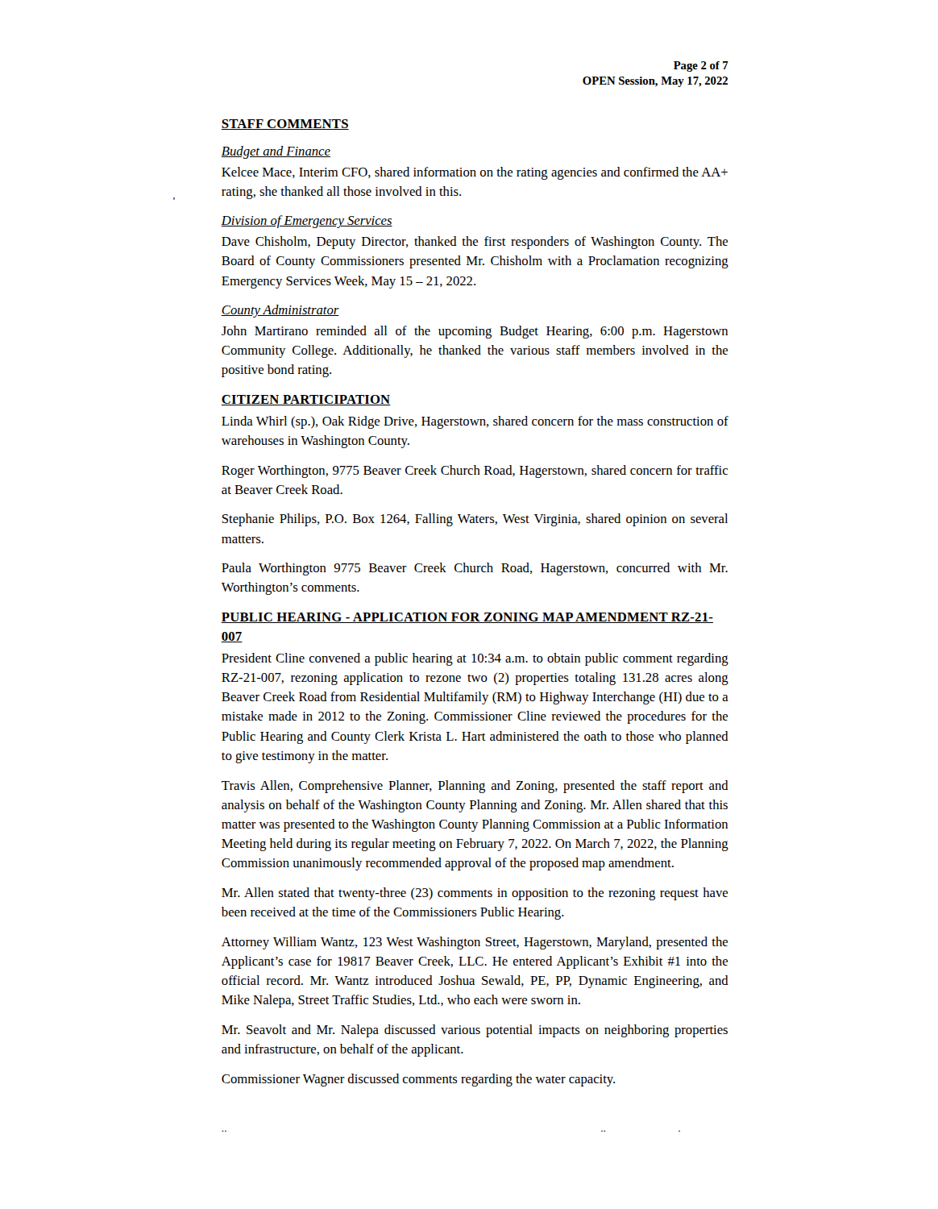Page 2 of 7
OPEN Session, May 17, 2022
,
Staff Comments
Budget and Finance
Kelcee Mace, Interim CFO, shared information on the rating agencies and confirmed the AA+ rating, she thanked all those involved in this.
Division of Emergency Services
Dave Chisholm, Deputy Director, thanked the first responders of Washington County. The Board of County Commissioners presented Mr. Chisholm with a Proclamation recognizing Emergency Services Week, May 15 – 21, 2022.
County Administrator
John Martirano reminded all of the upcoming Budget Hearing, 6:00 p.m. Hagerstown Community College. Additionally, he thanked the various staff members involved in the positive bond rating.
Citizen Participation
Linda Whirl (sp.), Oak Ridge Drive, Hagerstown, shared concern for the mass construction of warehouses in Washington County.
Roger Worthington, 9775 Beaver Creek Church Road, Hagerstown, shared concern for traffic at Beaver Creek Road.
Stephanie Philips, P.O. Box 1264, Falling Waters, West Virginia, shared opinion on several matters.
Paula Worthington 9775 Beaver Creek Church Road, Hagerstown, concurred with Mr. Worthington’s comments.
Public Hearing - Application for Zoning Map Amendment RZ-21-007
President Cline convened a public hearing at 10:34 a.m. to obtain public comment regarding RZ-21-007, rezoning application to rezone two (2) properties totaling 131.28 acres along Beaver Creek Road from Residential Multifamily (RM) to Highway Interchange (HI) due to a mistake made in 2012 to the Zoning. Commissioner Cline reviewed the procedures for the Public Hearing and County Clerk Krista L. Hart administered the oath to those who planned to give testimony in the matter.
Travis Allen, Comprehensive Planner, Planning and Zoning, presented the staff report and analysis on behalf of the Washington County Planning and Zoning. Mr. Allen shared that this matter was presented to the Washington County Planning Commission at a Public Information Meeting held during its regular meeting on February 7, 2022. On March 7, 2022, the Planning Commission unanimously recommended approval of the proposed map amendment.
Mr. Allen stated that twenty-three (23) comments in opposition to the rezoning request have been received at the time of the Commissioners Public Hearing.
Attorney William Wantz, 123 West Washington Street, Hagerstown, Maryland, presented the Applicant’s case for 19817 Beaver Creek, LLC. He entered Applicant’s Exhibit #1 into the official record. Mr. Wantz introduced Joshua Sewald, PE, PP, Dynamic Engineering, and Mike Nalepa, Street Traffic Studies, Ltd., who each were sworn in.
Mr. Seavolt and Mr. Nalepa discussed various potential impacts on neighboring properties and infrastructure, on behalf of the applicant.
Commissioner Wagner discussed comments regarding the water capacity.
.. .. .